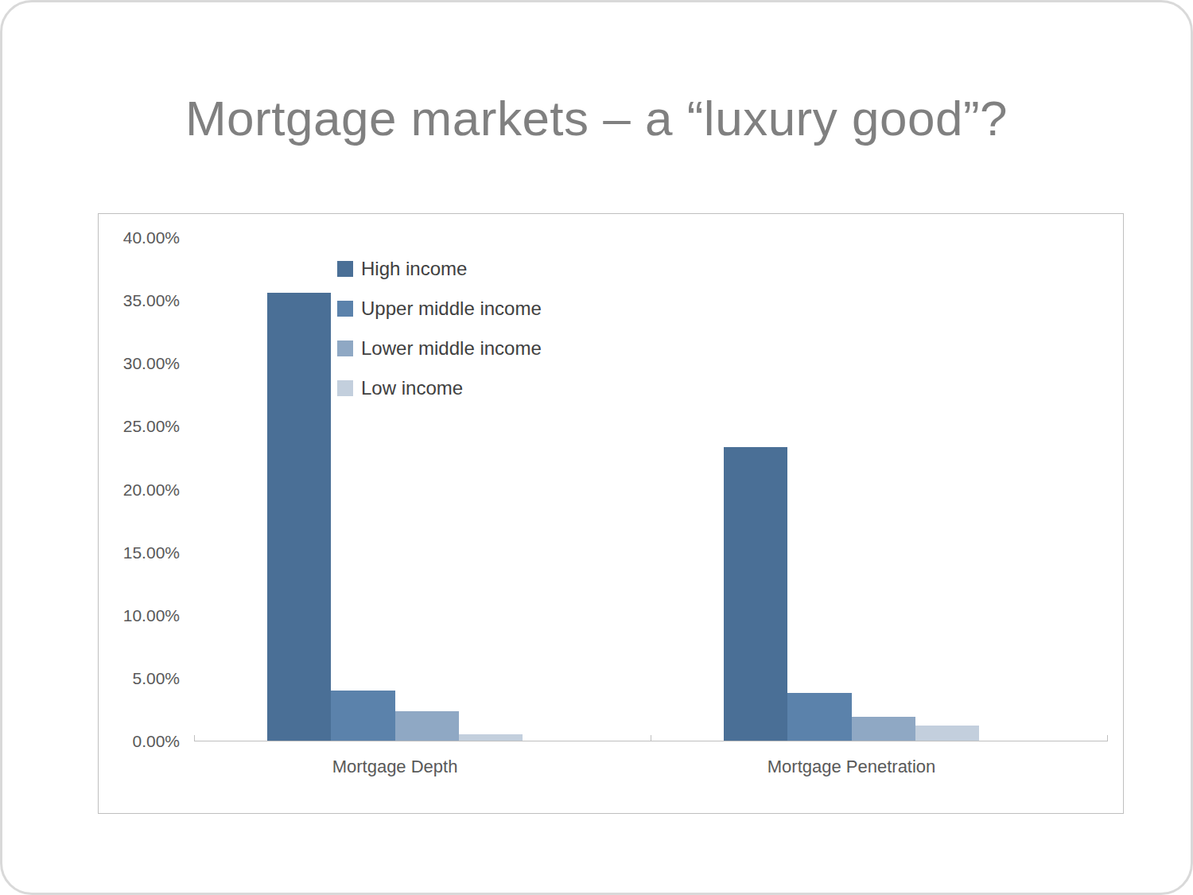Mortgage markets – a “luxury good”?
40.00% 35.00% 30.00% 25.00% 20.00% 15.00% 10.00% 5.00% 0.00%
Mortgage Depth
Mortgage Penetration
High income
Upper middle income
Lower middle income
Low income